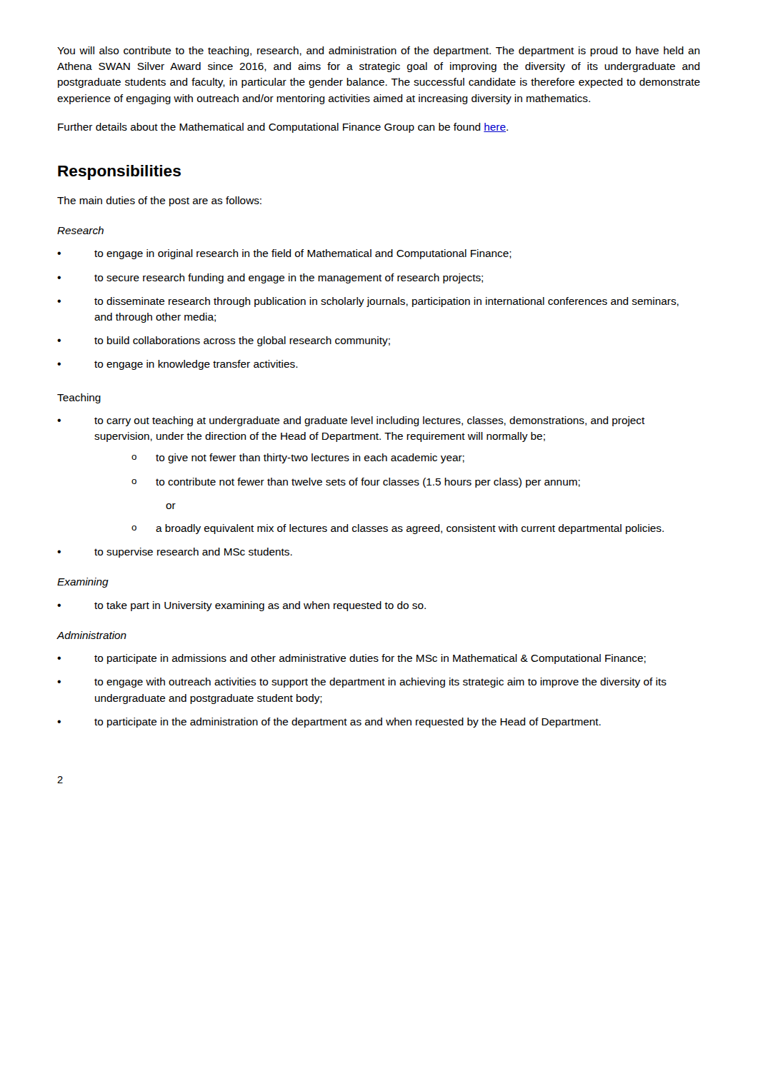You will also contribute to the teaching, research, and administration of the department. The department is proud to have held an Athena SWAN Silver Award since 2016, and aims for a strategic goal of improving the diversity of its undergraduate and postgraduate students and faculty, in particular the gender balance. The successful candidate is therefore expected to demonstrate experience of engaging with outreach and/or mentoring activities aimed at increasing diversity in mathematics.
Further details about the Mathematical and Computational Finance Group can be found here.
Responsibilities
The main duties of the post are as follows:
Research
to engage in original research in the field of Mathematical and Computational Finance;
to secure research funding and engage in the management of research projects;
to disseminate research through publication in scholarly journals, participation in international conferences and seminars, and through other media;
to build collaborations across the global research community;
to engage in knowledge transfer activities.
Teaching
to carry out teaching at undergraduate and graduate level including lectures, classes, demonstrations, and project supervision, under the direction of the Head of Department. The requirement will normally be;
to give not fewer than thirty-two lectures in each academic year;
to contribute not fewer than twelve sets of four classes (1.5 hours per class) per annum;
or
a broadly equivalent mix of lectures and classes as agreed, consistent with current departmental policies.
to supervise research and MSc students.
Examining
to take part in University examining as and when requested to do so.
Administration
to participate in admissions and other administrative duties for the MSc in Mathematical & Computational Finance;
to engage with outreach activities to support the department in achieving its strategic aim to improve the diversity of its undergraduate and postgraduate student body;
to participate in the administration of the department as and when requested by the Head of Department.
2